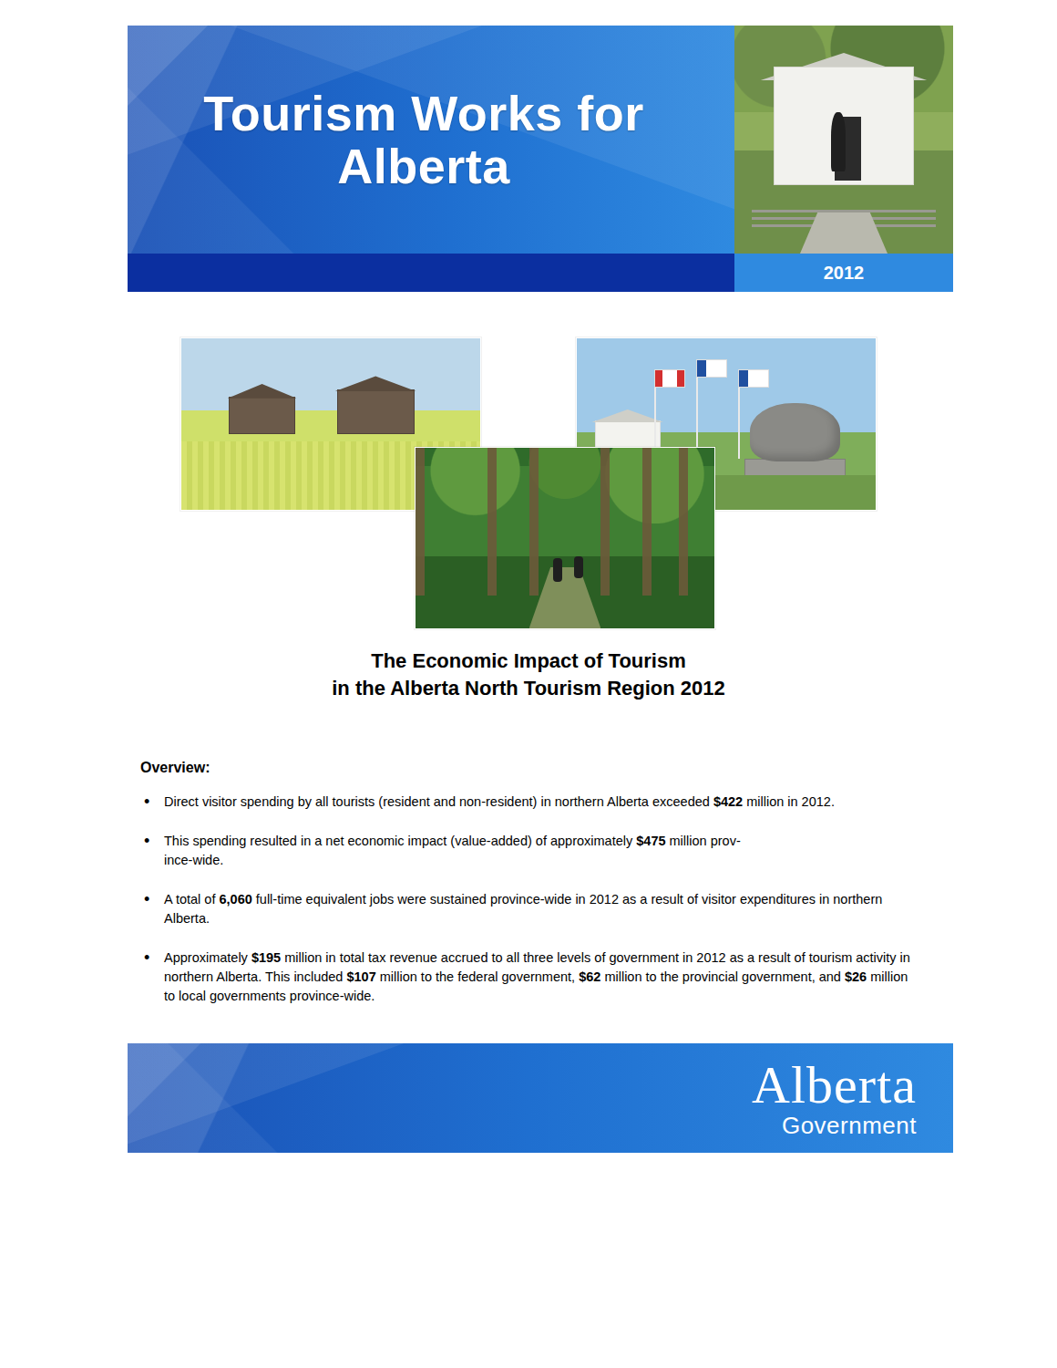Tourism Works for
Alberta
2012
The Economic Impact of Tourism
in the Alberta North Tourism Region 2012
Overview:
Direct visitor spending by all tourists (resident and non-resident) in northern Alberta exceeded $422 million in 2012.
This spending resulted in a net economic impact (value-added) of approximately $475 million prov-
ince-wide.
A total of 6,060 full-time equivalent jobs were sustained province-wide in 2012 as a result of visitor expenditures in northern Alberta.
Approximately $195 million in total tax revenue accrued to all three levels of government in 2012 as a result of tourism activity in northern Alberta. This included $107 million to the federal government, $62 million to the provincial government, and $26 million to local governments province-wide.
Alberta Government